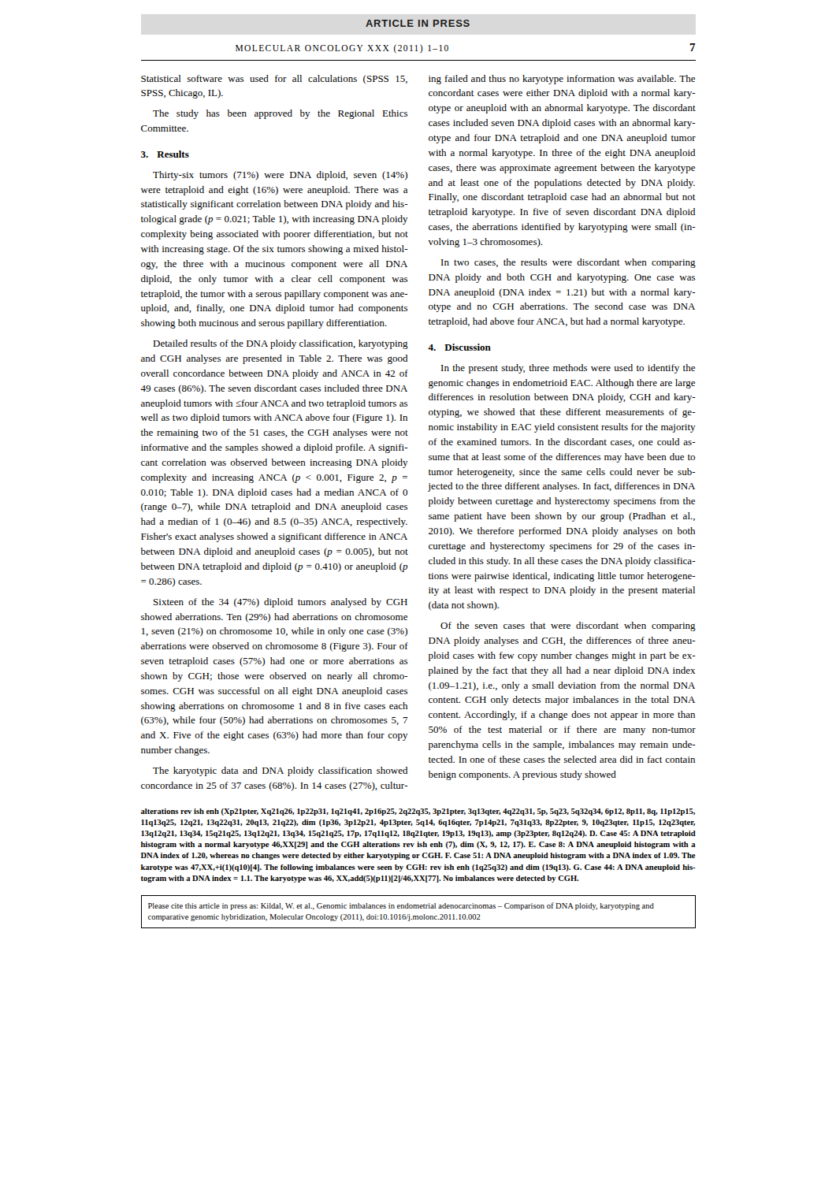ARTICLE IN PRESS
MOLECULAR ONCOLOGY XXX (2011) 1–10 7
Statistical software was used for all calculations (SPSS 15, SPSS, Chicago, IL).
The study has been approved by the Regional Ethics Committee.
3. Results
Thirty-six tumors (71%) were DNA diploid, seven (14%) were tetraploid and eight (16%) were aneuploid. There was a statistically significant correlation between DNA ploidy and histological grade (p = 0.021; Table 1), with increasing DNA ploidy complexity being associated with poorer differentiation, but not with increasing stage. Of the six tumors showing a mixed histology, the three with a mucinous component were all DNA diploid, the only tumor with a clear cell component was tetraploid, the tumor with a serous papillary component was aneuploid, and, finally, one DNA diploid tumor had components showing both mucinous and serous papillary differentiation.
Detailed results of the DNA ploidy classification, karyotyping and CGH analyses are presented in Table 2. There was good overall concordance between DNA ploidy and ANCA in 42 of 49 cases (86%). The seven discordant cases included three DNA aneuploid tumors with ≤four ANCA and two tetraploid tumors as well as two diploid tumors with ANCA above four (Figure 1). In the remaining two of the 51 cases, the CGH analyses were not informative and the samples showed a diploid profile. A significant correlation was observed between increasing DNA ploidy complexity and increasing ANCA (p < 0.001, Figure 2, p = 0.010; Table 1). DNA diploid cases had a median ANCA of 0 (range 0–7), while DNA tetraploid and DNA aneuploid cases had a median of 1 (0–46) and 8.5 (0–35) ANCA, respectively. Fisher's exact analyses showed a significant difference in ANCA between DNA diploid and aneuploid cases (p = 0.005), but not between DNA tetraploid and diploid (p = 0.410) or aneuploid (p = 0.286) cases.
Sixteen of the 34 (47%) diploid tumors analysed by CGH showed aberrations. Ten (29%) had aberrations on chromosome 1, seven (21%) on chromosome 10, while in only one case (3%) aberrations were observed on chromosome 8 (Figure 3). Four of seven tetraploid cases (57%) had one or more aberrations as shown by CGH; those were observed on nearly all chromosomes. CGH was successful on all eight DNA aneuploid cases showing aberrations on chromosome 1 and 8 in five cases each (63%), while four (50%) had aberrations on chromosomes 5, 7 and X. Five of the eight cases (63%) had more than four copy number changes.
The karyotypic data and DNA ploidy classification showed concordance in 25 of 37 cases (68%). In 14 cases (27%), culturing failed and thus no karyotype information was available. The concordant cases were either DNA diploid with a normal karyotype or aneuploid with an abnormal karyotype. The discordant cases included seven DNA diploid cases with an abnormal karyotype and four DNA tetraploid and one DNA aneuploid tumor with a normal karyotype. In three of the eight DNA aneuploid cases, there was approximate agreement between the karyotype and at least one of the populations detected by DNA ploidy. Finally, one discordant tetraploid case had an abnormal but not tetraploid karyotype. In five of seven discordant DNA diploid cases, the aberrations identified by karyotyping were small (involving 1–3 chromosomes).
In two cases, the results were discordant when comparing DNA ploidy and both CGH and karyotyping. One case was DNA aneuploid (DNA index = 1.21) but with a normal karyotype and no CGH aberrations. The second case was DNA tetraploid, had above four ANCA, but had a normal karyotype.
4. Discussion
In the present study, three methods were used to identify the genomic changes in endometrioid EAC. Although there are large differences in resolution between DNA ploidy, CGH and karyotyping, we showed that these different measurements of genomic instability in EAC yield consistent results for the majority of the examined tumors. In the discordant cases, one could assume that at least some of the differences may have been due to tumor heterogeneity, since the same cells could never be subjected to the three different analyses. In fact, differences in DNA ploidy between curettage and hysterectomy specimens from the same patient have been shown by our group (Pradhan et al., 2010). We therefore performed DNA ploidy analyses on both curettage and hysterectomy specimens for 29 of the cases included in this study. In all these cases the DNA ploidy classifications were pairwise identical, indicating little tumor heterogeneity at least with respect to DNA ploidy in the present material (data not shown).
Of the seven cases that were discordant when comparing DNA ploidy analyses and CGH, the differences of three aneuploid cases with few copy number changes might in part be explained by the fact that they all had a near diploid DNA index (1.09–1.21), i.e., only a small deviation from the normal DNA content. CGH only detects major imbalances in the total DNA content. Accordingly, if a change does not appear in more than 50% of the test material or if there are many non-tumor parenchyma cells in the sample, imbalances may remain undetected. In one of these cases the selected area did in fact contain benign components. A previous study showed
alterations rev ish enh (Xp21pter, Xq21q26, 1p22p31, 1q21q41, 2p16p25, 2q22q35, 3p21pter, 3q13qter, 4q22q31, 5p, 5q23, 5q32q34, 6p12, 8p11, 8q, 11p12p15, 11q13q25, 12q21, 13q22q31, 20q13, 21q22), dim (1p36, 3p12p21, 4p13pter, 5q14, 6q16qter, 7p14p21, 7q31q33, 8p22pter, 9, 10q23qter, 11p15, 12q23qter, 13q12q21, 13q34, 15q21q25, 13q12q21, 13q34, 15q21q25, 17p, 17q11q12, 18q21qter, 19p13, 19q13), amp (3p23pter, 8q12q24). D. Case 45: A DNA tetraploid histogram with a normal karyotype 46,XX[29] and the CGH alterations rev ish enh (7), dim (X, 9, 12, 17). E. Case 8: A DNA aneuploid histogram with a DNA index of 1.20, whereas no changes were detected by either karyotyping or CGH. F. Case 51: A DNA aneuploid histogram with a DNA index of 1.09. The karotype was 47,XX,+i(1)(q10)[4]. The following imbalances were seen by CGH: rev ish enh (1q25q32) and dim (19q13). G. Case 44: A DNA aneuploid histogram with a DNA index = 1.1. The karyotype was 46, XX,add(5)(p11)[2]/46,XX[77]. No imbalances were detected by CGH.
Please cite this article in press as: Kildal, W. et al., Genomic imbalances in endometrial adenocarcinomas – Comparison of DNA ploidy, karyotyping and comparative genomic hybridization, Molecular Oncology (2011), doi:10.1016/j.molonc.2011.10.002